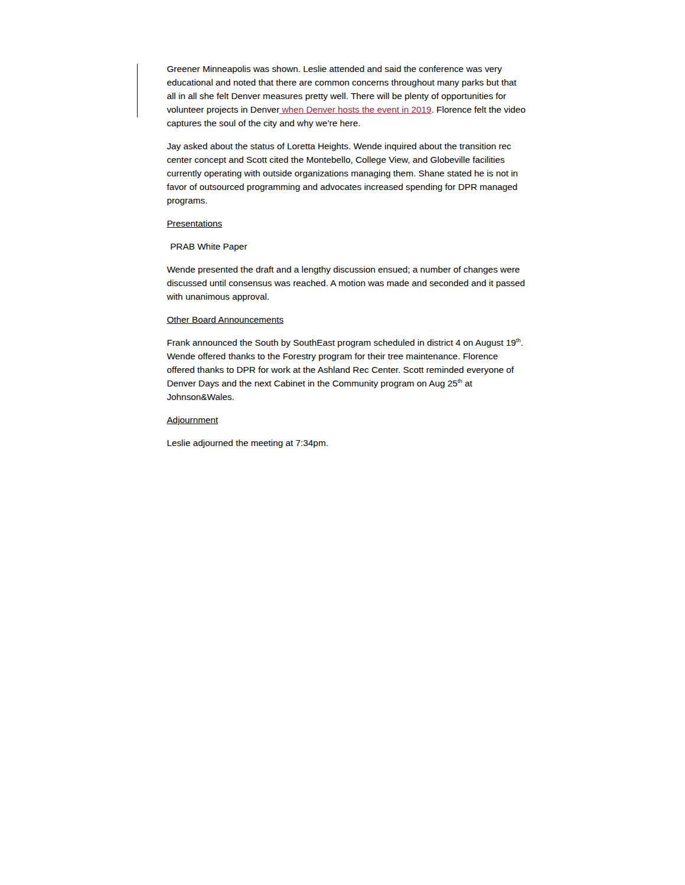Greener Minneapolis was shown. Leslie attended and said the conference was very educational and noted that there are common concerns throughout many parks but that all in all she felt Denver measures pretty well. There will be plenty of opportunities for volunteer projects in Denver when Denver hosts the event in 2019. Florence felt the video captures the soul of the city and why we’re here.
Jay asked about the status of Loretta Heights. Wende inquired about the transition rec center concept and Scott cited the Montebello, College View, and Globeville facilities currently operating with outside organizations managing them. Shane stated he is not in favor of outsourced programming and advocates increased spending for DPR managed programs.
Presentations
PRAB White Paper
Wende presented the draft and a lengthy discussion ensued; a number of changes were discussed until consensus was reached. A motion was made and seconded and it passed with unanimous approval.
Other Board Announcements
Frank announced the South by SouthEast program scheduled in district 4 on August 19th. Wende offered thanks to the Forestry program for their tree maintenance. Florence offered thanks to DPR for work at the Ashland Rec Center. Scott reminded everyone of Denver Days and the next Cabinet in the Community program on Aug 25th at Johnson&Wales.
Adjournment
Leslie adjourned the meeting at 7:34pm.